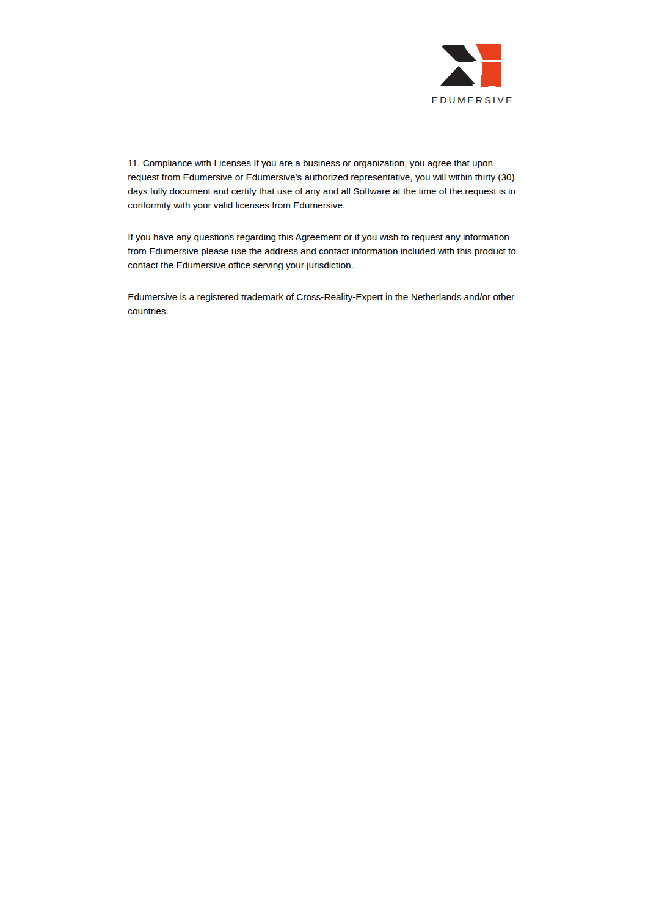Edumersive
11. Compliance with Licenses If you are a business or organization, you agree that upon request from Edumersive or Edumersive's authorized representative, you will within thirty (30) days fully document and certify that use of any and all Software at the time of the request is in conformity with your valid licenses from Edumersive.
If you have any questions regarding this Agreement or if you wish to request any information from Edumersive please use the address and contact information included with this product to contact the Edumersive office serving your jurisdiction.
Edumersive is a registered trademark of Cross-Reality-Expert in the Netherlands and/or other countries.